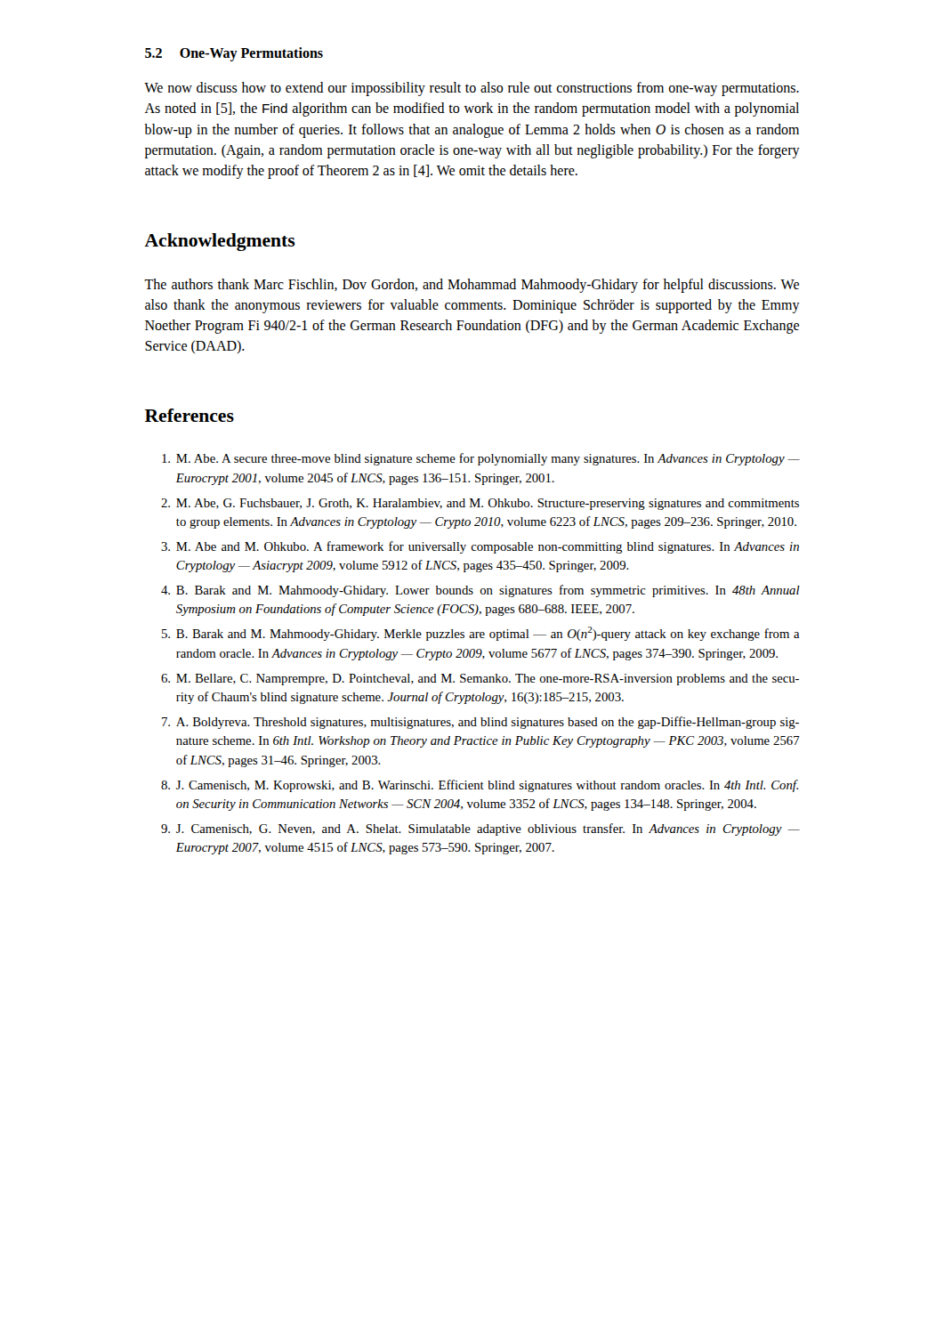5.2 One-Way Permutations
We now discuss how to extend our impossibility result to also rule out constructions from one-way permutations. As noted in [5], the Find algorithm can be modified to work in the random permutation model with a polynomial blow-up in the number of queries. It follows that an analogue of Lemma 2 holds when O is chosen as a random permutation. (Again, a random permutation oracle is one-way with all but negligible probability.) For the forgery attack we modify the proof of Theorem 2 as in [4]. We omit the details here.
Acknowledgments
The authors thank Marc Fischlin, Dov Gordon, and Mohammad Mahmoody-Ghidary for helpful discussions. We also thank the anonymous reviewers for valuable comments. Dominique Schröder is supported by the Emmy Noether Program Fi 940/2-1 of the German Research Foundation (DFG) and by the German Academic Exchange Service (DAAD).
References
M. Abe. A secure three-move blind signature scheme for polynomially many signatures. In Advances in Cryptology — Eurocrypt 2001, volume 2045 of LNCS, pages 136–151. Springer, 2001.
M. Abe, G. Fuchsbauer, J. Groth, K. Haralambiev, and M. Ohkubo. Structure-preserving signatures and commitments to group elements. In Advances in Cryptology — Crypto 2010, volume 6223 of LNCS, pages 209–236. Springer, 2010.
M. Abe and M. Ohkubo. A framework for universally composable non-committing blind signatures. In Advances in Cryptology — Asiacrypt 2009, volume 5912 of LNCS, pages 435–450. Springer, 2009.
B. Barak and M. Mahmoody-Ghidary. Lower bounds on signatures from symmetric primitives. In 48th Annual Symposium on Foundations of Computer Science (FOCS), pages 680–688. IEEE, 2007.
B. Barak and M. Mahmoody-Ghidary. Merkle puzzles are optimal — an O(n2)-query attack on key exchange from a random oracle. In Advances in Cryptology — Crypto 2009, volume 5677 of LNCS, pages 374–390. Springer, 2009.
M. Bellare, C. Namprempre, D. Pointcheval, and M. Semanko. The one-more-RSA-inversion problems and the security of Chaum's blind signature scheme. Journal of Cryptology, 16(3):185–215, 2003.
A. Boldyreva. Threshold signatures, multisignatures, and blind signatures based on the gap-Diffie-Hellman-group signature scheme. In 6th Intl. Workshop on Theory and Practice in Public Key Cryptography — PKC 2003, volume 2567 of LNCS, pages 31–46. Springer, 2003.
J. Camenisch, M. Koprowski, and B. Warinschi. Efficient blind signatures without random oracles. In 4th Intl. Conf. on Security in Communication Networks — SCN 2004, volume 3352 of LNCS, pages 134–148. Springer, 2004.
J. Camenisch, G. Neven, and A. Shelat. Simulatable adaptive oblivious transfer. In Advances in Cryptology — Eurocrypt 2007, volume 4515 of LNCS, pages 573–590. Springer, 2007.